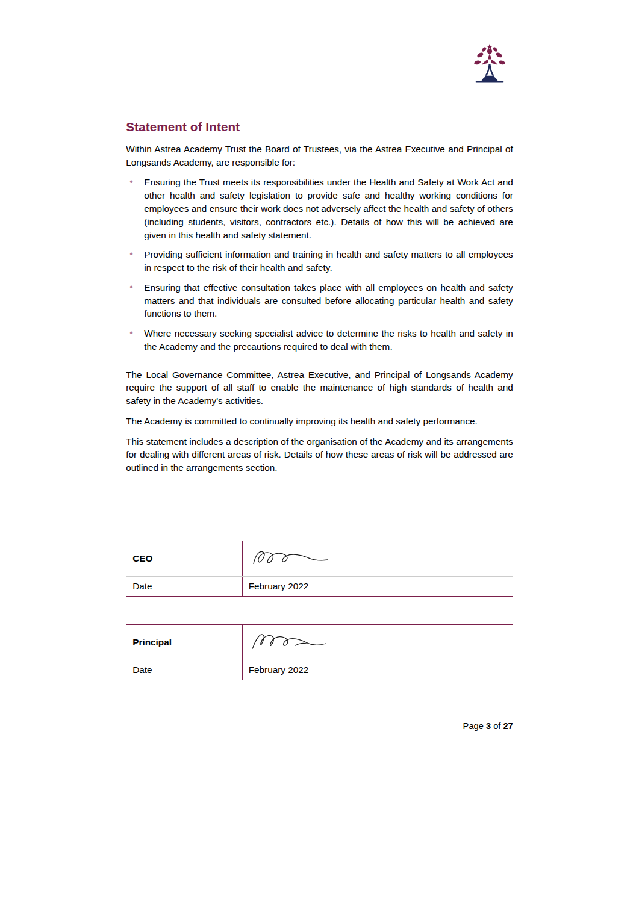Statement of Intent
Within Astrea Academy Trust the Board of Trustees, via the Astrea Executive and Principal of Longsands Academy, are responsible for:
Ensuring the Trust meets its responsibilities under the Health and Safety at Work Act and other health and safety legislation to provide safe and healthy working conditions for employees and ensure their work does not adversely affect the health and safety of others (including students, visitors, contractors etc.). Details of how this will be achieved are given in this health and safety statement.
Providing sufficient information and training in health and safety matters to all employees in respect to the risk of their health and safety.
Ensuring that effective consultation takes place with all employees on health and safety matters and that individuals are consulted before allocating particular health and safety functions to them.
Where necessary seeking specialist advice to determine the risks to health and safety in the Academy and the precautions required to deal with them.
The Local Governance Committee, Astrea Executive, and Principal of Longsands Academy require the support of all staff to enable the maintenance of high standards of health and safety in the Academy's activities.
The Academy is committed to continually improving its health and safety performance.
This statement includes a description of the organisation of the Academy and its arrangements for dealing with different areas of risk. Details of how these areas of risk will be addressed are outlined in the arrangements section.
| CEO | |
| Date | February 2022 |
| Principal | |
| Date | February 2022 |
Page 3 of 27